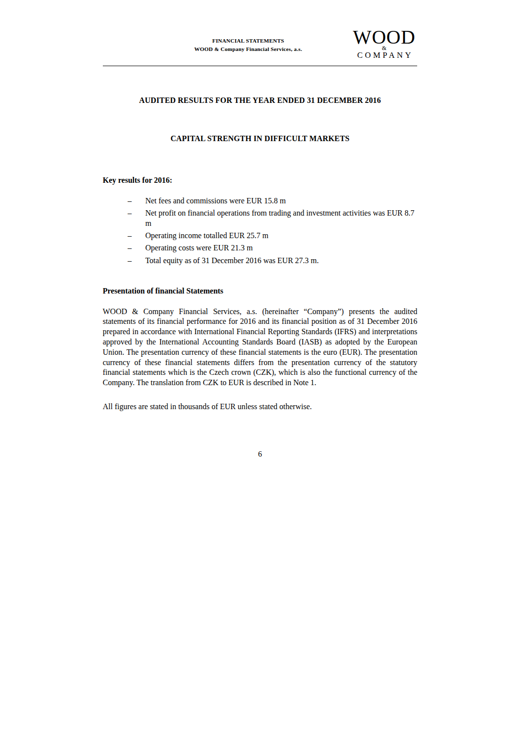FINANCIAL STATEMENTS WOOD & Company Financial Services, a.s.
WOOD & COMPANY
AUDITED RESULTS FOR THE YEAR ENDED 31 DECEMBER 2016
CAPITAL STRENGTH IN DIFFICULT MARKETS
Key results for 2016:
Net fees and commissions were EUR 15.8 m
Net profit on financial operations from trading and investment activities was EUR 8.7 m
Operating income totalled EUR 25.7 m
Operating costs were EUR 21.3 m
Total equity as of 31 December 2016 was EUR 27.3 m.
Presentation of financial Statements
WOOD & Company Financial Services, a.s. (hereinafter “Company”) presents the audited statements of its financial performance for 2016 and its financial position as of 31 December 2016 prepared in accordance with International Financial Reporting Standards (IFRS) and interpretations approved by the International Accounting Standards Board (IASB) as adopted by the European Union. The presentation currency of these financial statements is the euro (EUR). The presentation currency of these financial statements differs from the presentation currency of the statutory financial statements which is the Czech crown (CZK), which is also the functional currency of the Company. The translation from CZK to EUR is described in Note 1.
All figures are stated in thousands of EUR unless stated otherwise.
6